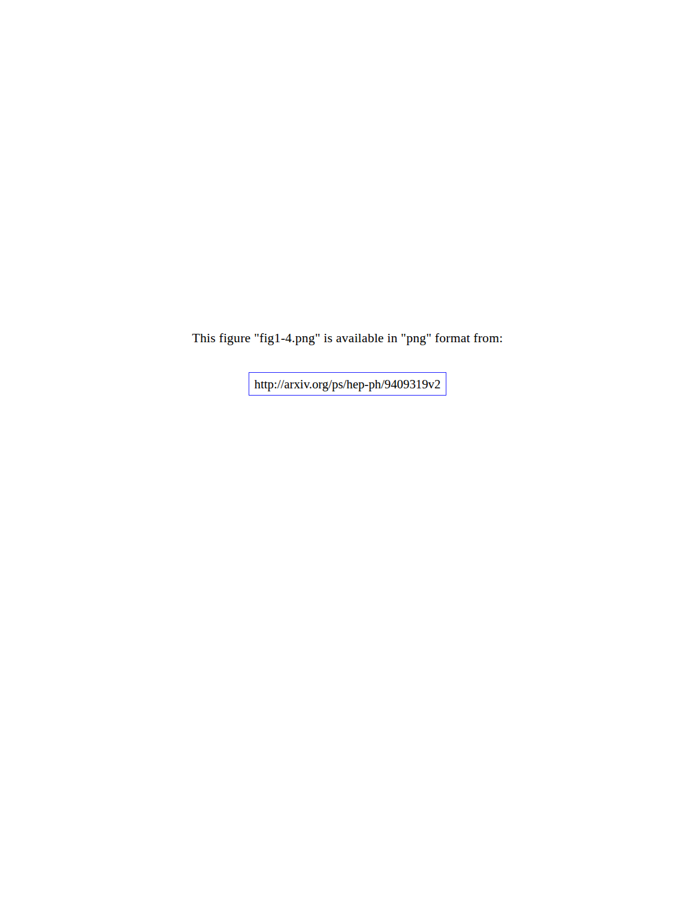This figure "fig1-4.png" is available in "png" format from:
http://arxiv.org/ps/hep-ph/9409319v2